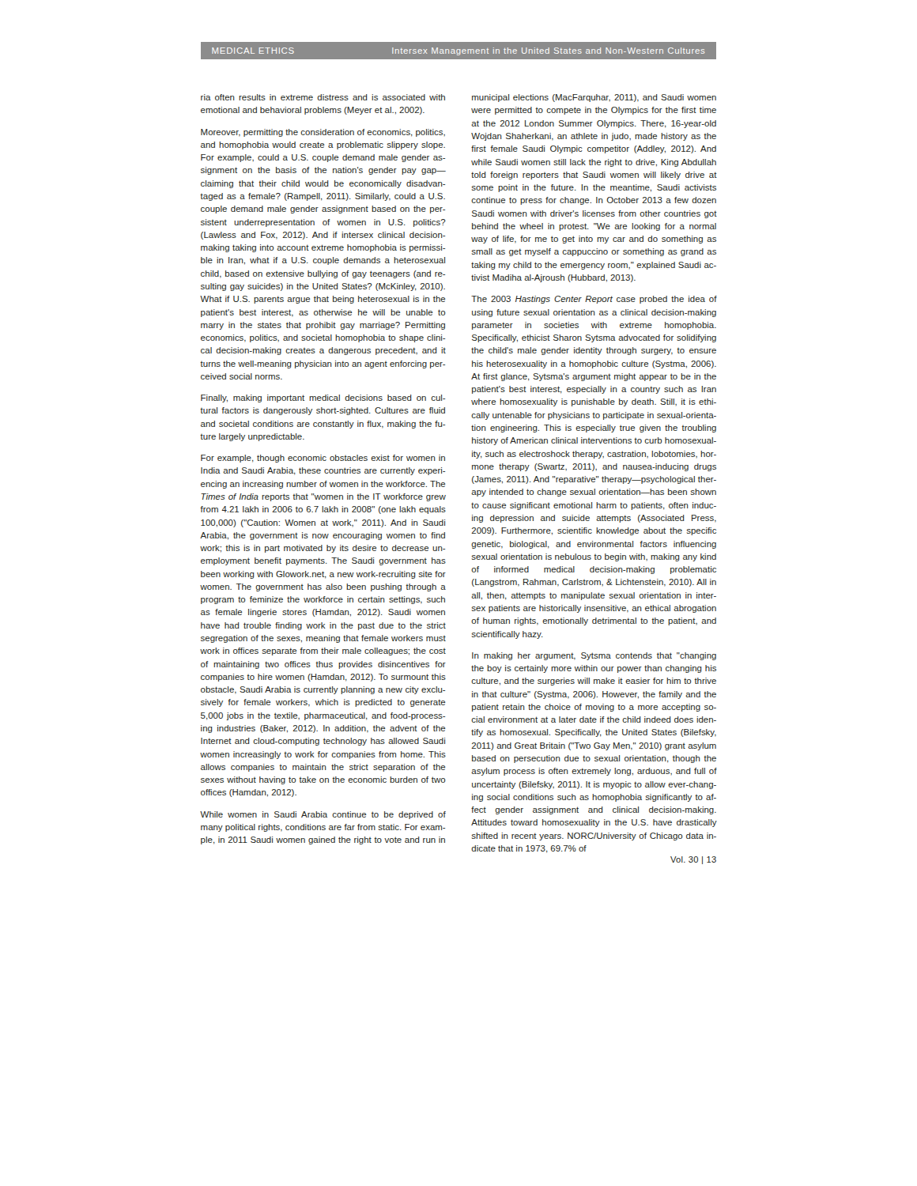MEDICAL ETHICS
Intersex Management in the United States and Non-Western Cultures
ria often results in extreme distress and is associated with emotional and behavioral problems (Meyer et al., 2002).
Moreover, permitting the consideration of economics, politics, and homophobia would create a problematic slippery slope. For example, could a U.S. couple demand male gender assignment on the basis of the nation's gender pay gap—claiming that their child would be economically disadvantaged as a female? (Rampell, 2011). Similarly, could a U.S. couple demand male gender assignment based on the persistent underrepresentation of women in U.S. politics? (Lawless and Fox, 2012). And if intersex clinical decision-making taking into account extreme homophobia is permissible in Iran, what if a U.S. couple demands a heterosexual child, based on extensive bullying of gay teenagers (and resulting gay suicides) in the United States? (McKinley, 2010). What if U.S. parents argue that being heterosexual is in the patient's best interest, as otherwise he will be unable to marry in the states that prohibit gay marriage? Permitting economics, politics, and societal homophobia to shape clinical decision-making creates a dangerous precedent, and it turns the well-meaning physician into an agent enforcing perceived social norms.
Finally, making important medical decisions based on cultural factors is dangerously short-sighted. Cultures are fluid and societal conditions are constantly in flux, making the future largely unpredictable.
For example, though economic obstacles exist for women in India and Saudi Arabia, these countries are currently experiencing an increasing number of women in the workforce. The Times of India reports that "women in the IT workforce grew from 4.21 lakh in 2006 to 6.7 lakh in 2008" (one lakh equals 100,000) ("Caution: Women at work," 2011). And in Saudi Arabia, the government is now encouraging women to find work; this is in part motivated by its desire to decrease unemployment benefit payments. The Saudi government has been working with Glowork.net, a new work-recruiting site for women. The government has also been pushing through a program to feminize the workforce in certain settings, such as female lingerie stores (Hamdan, 2012). Saudi women have had trouble finding work in the past due to the strict segregation of the sexes, meaning that female workers must work in offices separate from their male colleagues; the cost of maintaining two offices thus provides disincentives for companies to hire women (Hamdan, 2012). To surmount this obstacle, Saudi Arabia is currently planning a new city exclusively for female workers, which is predicted to generate 5,000 jobs in the textile, pharmaceutical, and food-processing industries (Baker, 2012). In addition, the advent of the Internet and cloud-computing technology has allowed Saudi women increasingly to work for companies from home. This allows companies to maintain the strict separation of the sexes without having to take on the economic burden of two offices (Hamdan, 2012).
While women in Saudi Arabia continue to be deprived of many political rights, conditions are far from static. For example, in 2011 Saudi women gained the right to vote and run in municipal elections (MacFarquhar, 2011), and Saudi women were permitted to compete in the Olympics for the first time at the 2012 London Summer Olympics. There, 16-year-old Wojdan Shaherkani, an athlete in judo, made history as the first female Saudi Olympic competitor (Addley, 2012). And while Saudi women still lack the right to drive, King Abdullah told foreign reporters that Saudi women will likely drive at some point in the future. In the meantime, Saudi activists continue to press for change. In October 2013 a few dozen Saudi women with driver's licenses from other countries got behind the wheel in protest. "We are looking for a normal way of life, for me to get into my car and do something as small as get myself a cappuccino or something as grand as taking my child to the emergency room," explained Saudi activist Madiha al-Ajroush (Hubbard, 2013).
The 2003 Hastings Center Report case probed the idea of using future sexual orientation as a clinical decision-making parameter in societies with extreme homophobia. Specifically, ethicist Sharon Sytsma advocated for solidifying the child's male gender identity through surgery, to ensure his heterosexuality in a homophobic culture (Systma, 2006). At first glance, Sytsma's argument might appear to be in the patient's best interest, especially in a country such as Iran where homosexuality is punishable by death. Still, it is ethically untenable for physicians to participate in sexual-orientation engineering. This is especially true given the troubling history of American clinical interventions to curb homosexuality, such as electroshock therapy, castration, lobotomies, hormone therapy (Swartz, 2011), and nausea-inducing drugs (James, 2011). And "reparative" therapy—psychological therapy intended to change sexual orientation—has been shown to cause significant emotional harm to patients, often inducing depression and suicide attempts (Associated Press, 2009). Furthermore, scientific knowledge about the specific genetic, biological, and environmental factors influencing sexual orientation is nebulous to begin with, making any kind of informed medical decision-making problematic (Langstrom, Rahman, Carlstrom, & Lichtenstein, 2010). All in all, then, attempts to manipulate sexual orientation in intersex patients are historically insensitive, an ethical abrogation of human rights, emotionally detrimental to the patient, and scientifically hazy.
In making her argument, Sytsma contends that "changing the boy is certainly more within our power than changing his culture, and the surgeries will make it easier for him to thrive in that culture" (Systma, 2006). However, the family and the patient retain the choice of moving to a more accepting social environment at a later date if the child indeed does identify as homosexual. Specifically, the United States (Bilefsky, 2011) and Great Britain ("Two Gay Men," 2010) grant asylum based on persecution due to sexual orientation, though the asylum process is often extremely long, arduous, and full of uncertainty (Bilefsky, 2011). It is myopic to allow ever-changing social conditions such as homophobia significantly to affect gender assignment and clinical decision-making. Attitudes toward homosexuality in the U.S. have drastically shifted in recent years. NORC/University of Chicago data indicate that in 1973, 69.7% of
Vol. 30 | 13